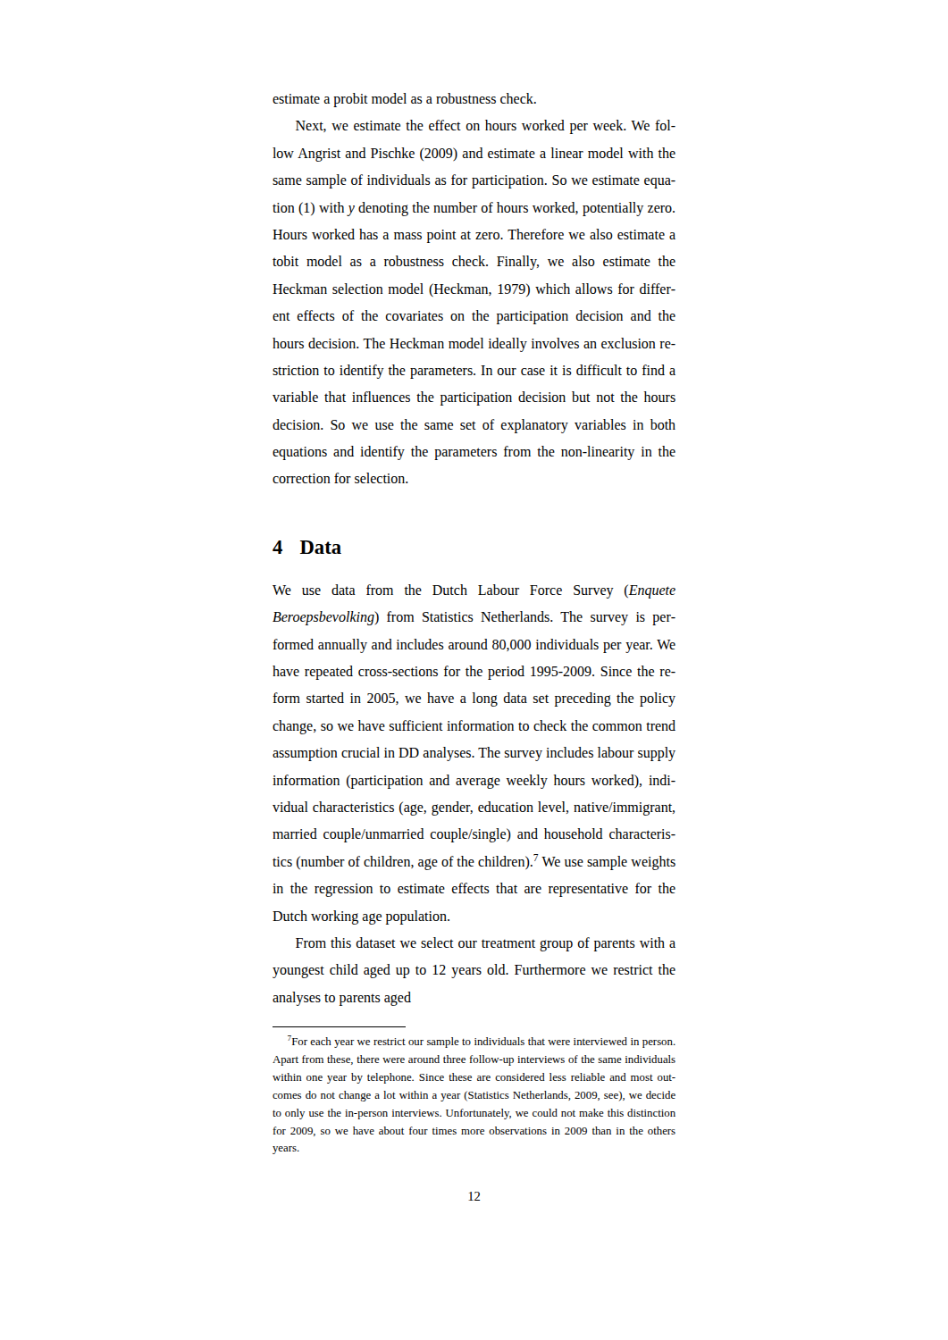estimate a probit model as a robustness check.
Next, we estimate the effect on hours worked per week. We follow Angrist and Pischke (2009) and estimate a linear model with the same sample of individuals as for participation. So we estimate equation (1) with y denoting the number of hours worked, potentially zero. Hours worked has a mass point at zero. Therefore we also estimate a tobit model as a robustness check. Finally, we also estimate the Heckman selection model (Heckman, 1979) which allows for different effects of the covariates on the participation decision and the hours decision. The Heckman model ideally involves an exclusion restriction to identify the parameters. In our case it is difficult to find a variable that influences the participation decision but not the hours decision. So we use the same set of explanatory variables in both equations and identify the parameters from the non-linearity in the correction for selection.
4 Data
We use data from the Dutch Labour Force Survey (Enquete Beroepsbevolking) from Statistics Netherlands. The survey is performed annually and includes around 80,000 individuals per year. We have repeated cross-sections for the period 1995-2009. Since the reform started in 2005, we have a long data set preceding the policy change, so we have sufficient information to check the common trend assumption crucial in DD analyses. The survey includes labour supply information (participation and average weekly hours worked), individual characteristics (age, gender, education level, native/immigrant, married couple/unmarried couple/single) and household characteristics (number of children, age of the children).7 We use sample weights in the regression to estimate effects that are representative for the Dutch working age population.
From this dataset we select our treatment group of parents with a youngest child aged up to 12 years old. Furthermore we restrict the analyses to parents aged
7For each year we restrict our sample to individuals that were interviewed in person. Apart from these, there were around three follow-up interviews of the same individuals within one year by telephone. Since these are considered less reliable and most outcomes do not change a lot within a year (Statistics Netherlands, 2009, see), we decide to only use the in-person interviews. Unfortunately, we could not make this distinction for 2009, so we have about four times more observations in 2009 than in the others years.
12